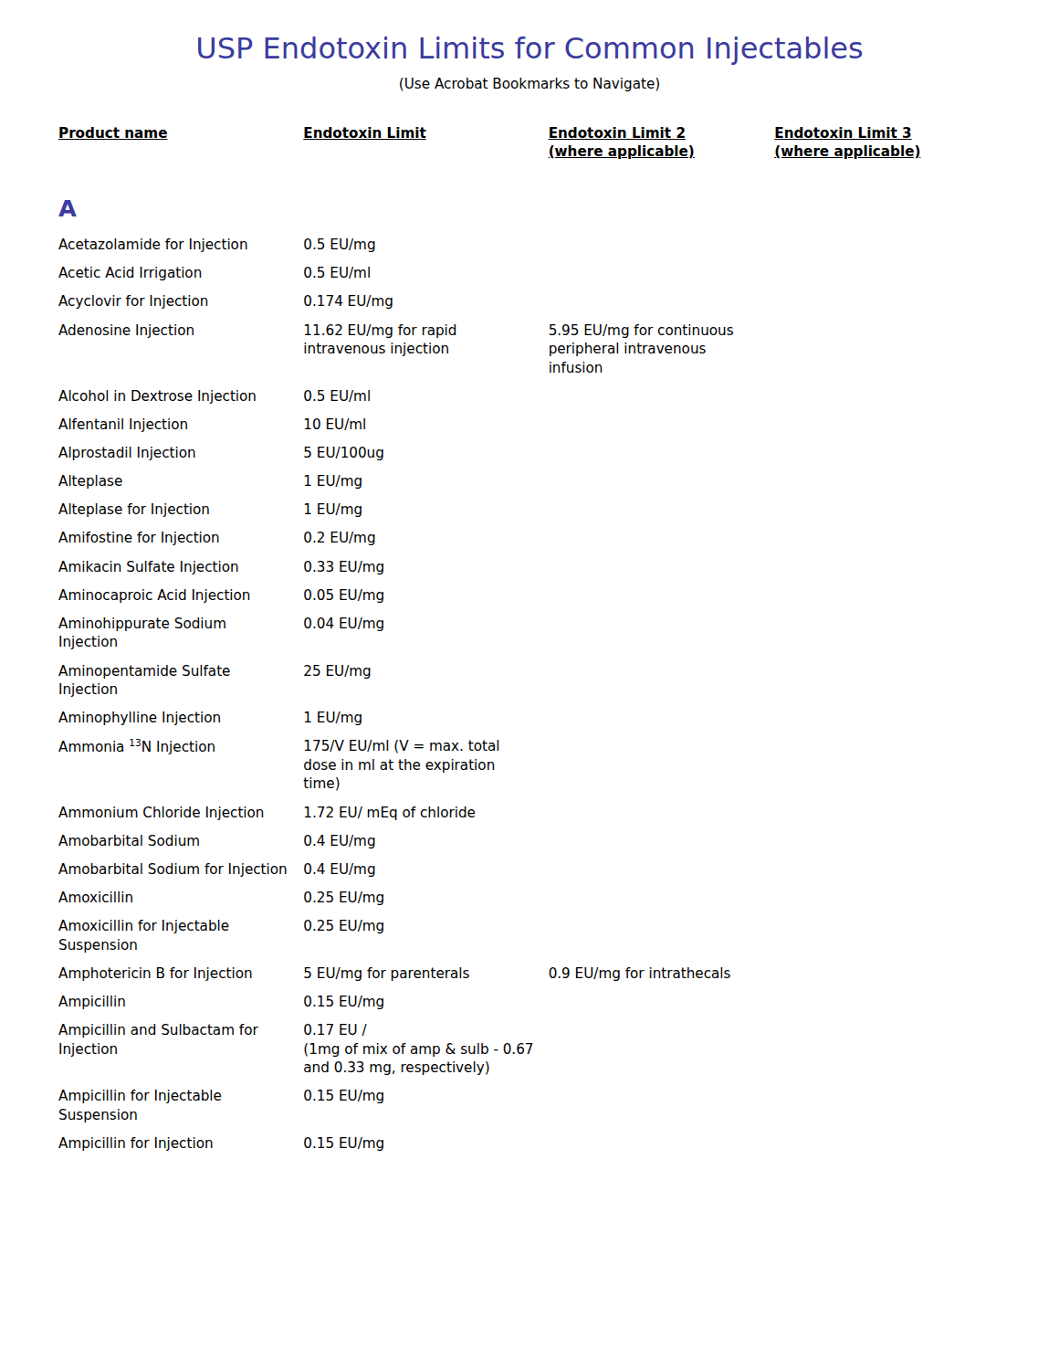USP Endotoxin Limits for Common Injectables
(Use Acrobat Bookmarks to Navigate)
| Product name | Endotoxin Limit | Endotoxin Limit 2 (where applicable) | Endotoxin Limit 3 (where applicable) |
| --- | --- | --- | --- |
| A |
| Acetazolamide for Injection | 0.5 EU/mg | | |
| Acetic Acid Irrigation | 0.5 EU/ml | | |
| Acyclovir for Injection | 0.174 EU/mg | | |
| Adenosine Injection | 11.62 EU/mg for rapid intravenous injection | 5.95 EU/mg for continuous peripheral intravenous infusion | |
| Alcohol in Dextrose Injection | 0.5 EU/ml | | |
| Alfentanil Injection | 10 EU/ml | | |
| Alprostadil Injection | 5 EU/100ug | | |
| Alteplase | 1 EU/mg | | |
| Alteplase for Injection | 1 EU/mg | | |
| Amifostine for Injection | 0.2 EU/mg | | |
| Amikacin Sulfate Injection | 0.33 EU/mg | | |
| Aminocaproic Acid Injection | 0.05 EU/mg | | |
| Aminohippurate Sodium Injection | 0.04 EU/mg | | |
| Aminopentamide Sulfate Injection | 25 EU/mg | | |
| Aminophylline Injection | 1 EU/mg | | |
| Ammonia 13 N Injection | 175/V EU/ml (V = max. total dose in ml at the expiration time) | | |
| Ammonium Chloride Injection | 1.72 EU/ mEq of chloride | | |
| Amobarbital Sodium | 0.4 EU/mg | | |
| Amobarbital Sodium for Injection | 0.4 EU/mg | | |
| Amoxicillin | 0.25 EU/mg | | |
| Amoxicillin for Injectable Suspension | 0.25 EU/mg | | |
| Amphotericin B for Injection | 5 EU/mg for parenterals | 0.9 EU/mg for intrathecals | |
| Ampicillin | 0.15 EU/mg | | |
| Ampicillin and Sulbactam for Injection | 0.17 EU / (1mg of mix of amp & sulb - 0.67 and 0.33 mg, respectively) | | |
| Ampicillin for Injectable Suspension | 0.15 EU/mg | | |
| Ampicillin for Injection | 0.15 EU/mg | | |